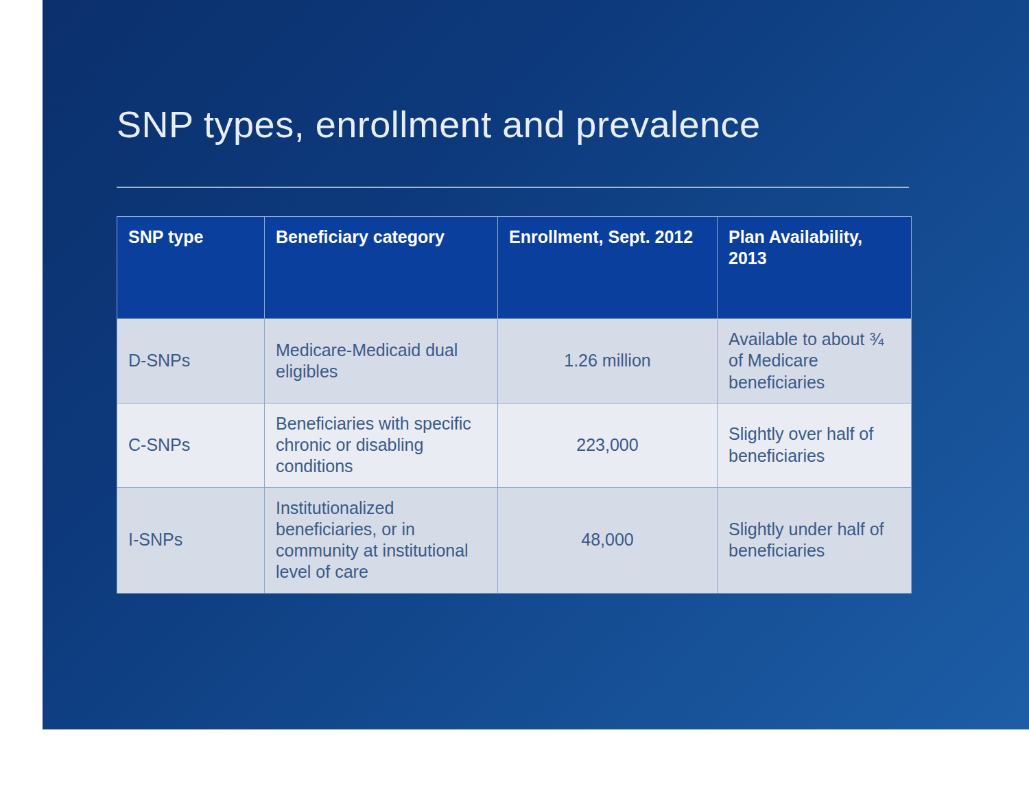SNP types, enrollment and prevalence
| SNP type | Beneficiary category | Enrollment, Sept. 2012 | Plan Availability, 2013 |
| --- | --- | --- | --- |
| D-SNPs | Medicare-Medicaid dual eligibles | 1.26 million | Available to about ¾ of Medicare beneficiaries |
| C-SNPs | Beneficiaries with specific chronic or disabling conditions | 223,000 | Slightly over half of beneficiaries |
| I-SNPs | Institutionalized beneficiaries, or in community at institutional level of care | 48,000 | Slightly under half of beneficiaries |
MEDPAC
5